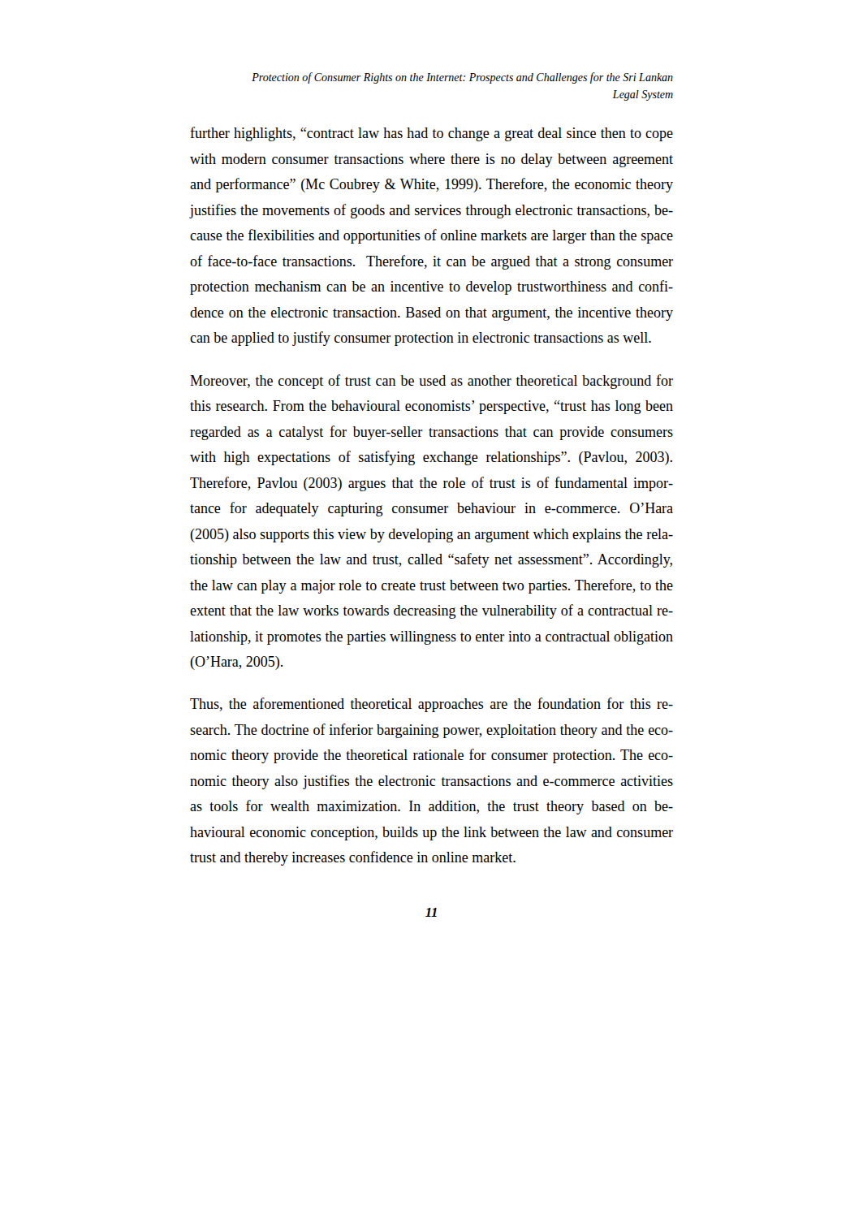Protection of Consumer Rights on the Internet: Prospects and Challenges for the Sri Lankan
Legal System
further highlights, “contract law has had to change a great deal since then to cope with modern consumer transactions where there is no delay between agreement and performance” (Mc Coubrey & White, 1999). Therefore, the economic theory justifies the movements of goods and services through electronic transactions, because the flexibilities and opportunities of online markets are larger than the space of face-to-face transactions. Therefore, it can be argued that a strong consumer protection mechanism can be an incentive to develop trustworthiness and confidence on the electronic transaction. Based on that argument, the incentive theory can be applied to justify consumer protection in electronic transactions as well.
Moreover, the concept of trust can be used as another theoretical background for this research. From the behavioural economists’ perspective, “trust has long been regarded as a catalyst for buyer-seller transactions that can provide consumers with high expectations of satisfying exchange relationships”. (Pavlou, 2003). Therefore, Pavlou (2003) argues that the role of trust is of fundamental importance for adequately capturing consumer behaviour in e-commerce. O’Hara (2005) also supports this view by developing an argument which explains the relationship between the law and trust, called “safety net assessment”. Accordingly, the law can play a major role to create trust between two parties. Therefore, to the extent that the law works towards decreasing the vulnerability of a contractual relationship, it promotes the parties willingness to enter into a contractual obligation (O’Hara, 2005).
Thus, the aforementioned theoretical approaches are the foundation for this research. The doctrine of inferior bargaining power, exploitation theory and the economic theory provide the theoretical rationale for consumer protection. The economic theory also justifies the electronic transactions and e-commerce activities as tools for wealth maximization. In addition, the trust theory based on behavioural economic conception, builds up the link between the law and consumer trust and thereby increases confidence in online market.
11